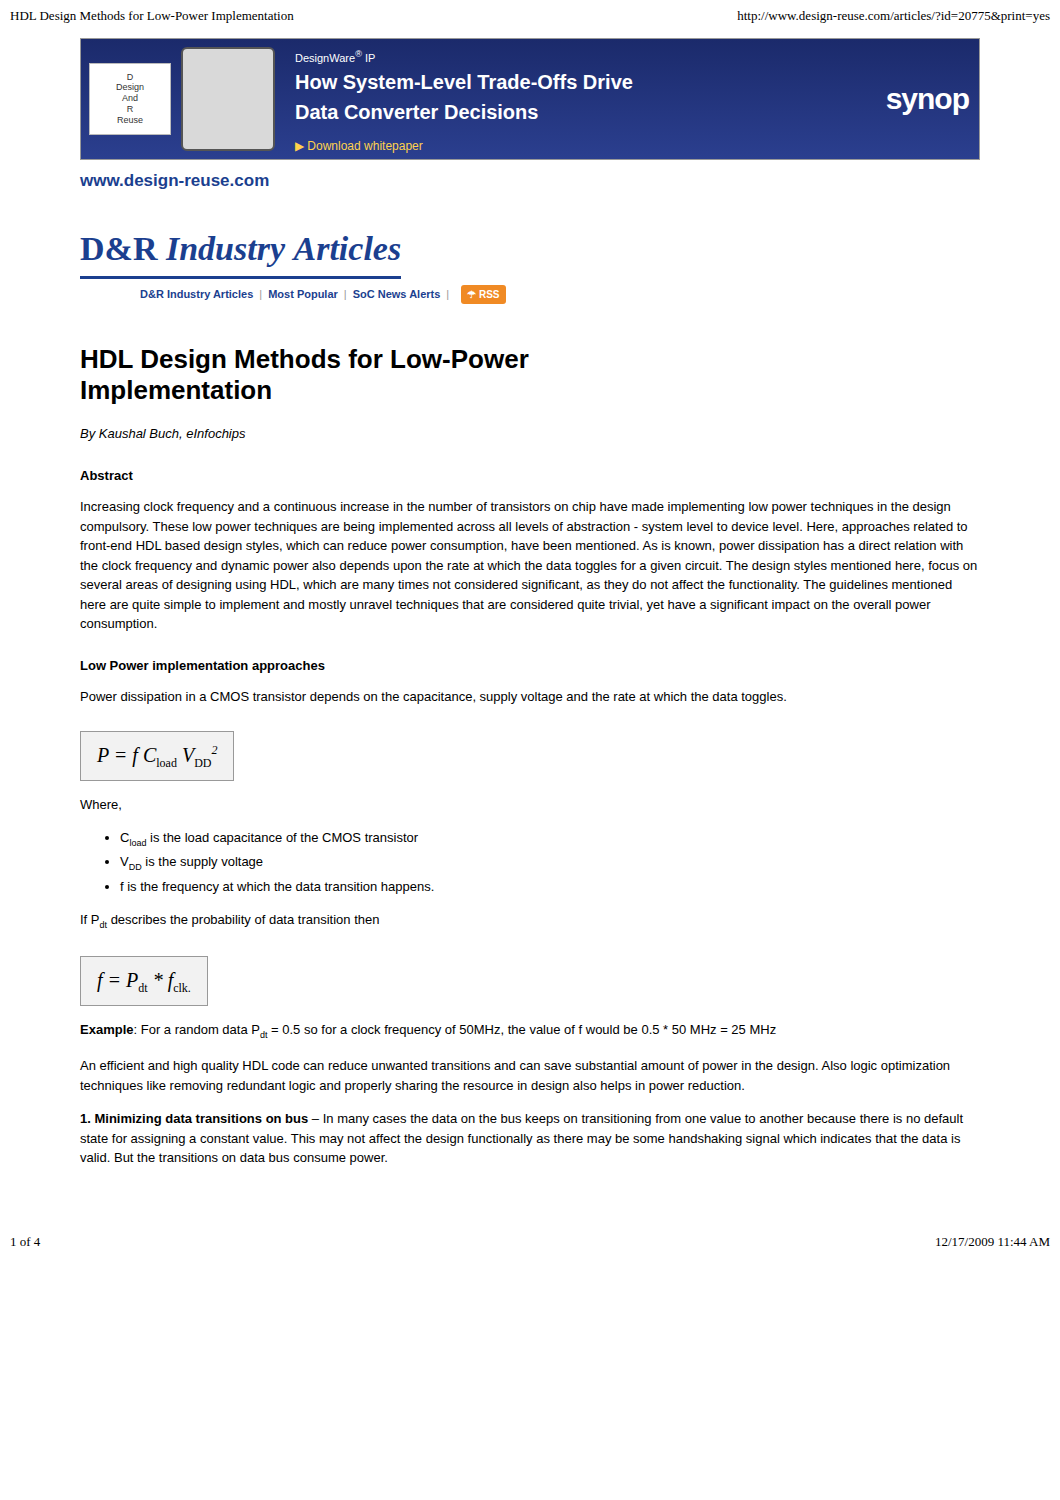HDL Design Methods for Low-Power Implementation
http://www.design-reuse.com/articles/?id=20775&print=yes
D
Design
And
R
Reuse
DesignWare® IP
How System-Level Trade-Offs Drive
Data Converter Decisions
▶ Download whitepaper
synop
www.design-reuse.com
D&R Industry Articles
D&R Industry Articles | Most Popular | SoC News Alerts | ☂ RSS
HDL Design Methods for Low-Power
Implementation
By Kaushal Buch, eInfochips
Abstract
Increasing clock frequency and a continuous increase in the number of transistors on chip have made implementing low power techniques in the design compulsory. These low power techniques are being implemented across all levels of abstraction - system level to device level. Here, approaches related to front-end HDL based design styles, which can reduce power consumption, have been mentioned. As is known, power dissipation has a direct relation with the clock frequency and dynamic power also depends upon the rate at which the data toggles for a given circuit. The design styles mentioned here, focus on several areas of designing using HDL, which are many times not considered significant, as they do not affect the functionality. The guidelines mentioned here are quite simple to implement and mostly unravel techniques that are considered quite trivial, yet have a significant impact on the overall power consumption.
Low Power implementation approaches
Power dissipation in a CMOS transistor depends on the capacitance, supply voltage and the rate at which the data toggles.
P = f Cload VDD2
Where,
Cload is the load capacitance of the CMOS transistor
VDD is the supply voltage
f is the frequency at which the data transition happens.
If Pdt describes the probability of data transition then
f = Pdt * fclk.
Example: For a random data Pdt = 0.5 so for a clock frequency of 50MHz, the value of f would be 0.5 * 50 MHz = 25 MHz
An efficient and high quality HDL code can reduce unwanted transitions and can save substantial amount of power in the design. Also logic optimization techniques like removing redundant logic and properly sharing the resource in design also helps in power reduction.
1. Minimizing data transitions on bus – In many cases the data on the bus keeps on transitioning from one value to another because there is no default state for assigning a constant value. This may not affect the design functionally as there may be some handshaking signal which indicates that the data is valid. But the transitions on data bus consume power.
1 of 4
12/17/2009 11:44 AM